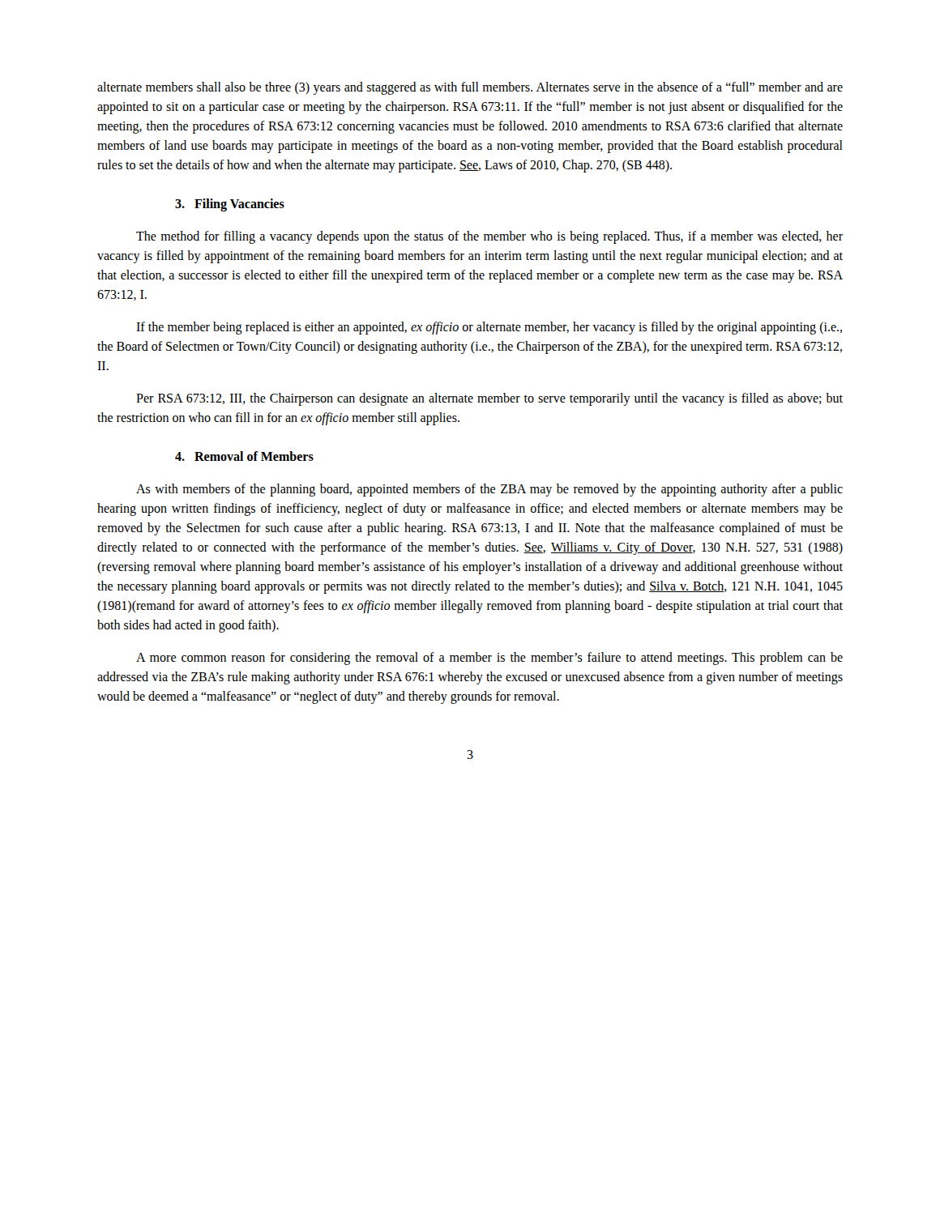alternate members shall also be three (3) years and staggered as with full members. Alternates serve in the absence of a “full” member and are appointed to sit on a particular case or meeting by the chairperson. RSA 673:11. If the “full” member is not just absent or disqualified for the meeting, then the procedures of RSA 673:12 concerning vacancies must be followed. 2010 amendments to RSA 673:6 clarified that alternate members of land use boards may participate in meetings of the board as a non-voting member, provided that the Board establish procedural rules to set the details of how and when the alternate may participate. See, Laws of 2010, Chap. 270, (SB 448).
3. Filing Vacancies
The method for filling a vacancy depends upon the status of the member who is being replaced. Thus, if a member was elected, her vacancy is filled by appointment of the remaining board members for an interim term lasting until the next regular municipal election; and at that election, a successor is elected to either fill the unexpired term of the replaced member or a complete new term as the case may be. RSA 673:12, I.
If the member being replaced is either an appointed, ex officio or alternate member, her vacancy is filled by the original appointing (i.e., the Board of Selectmen or Town/City Council) or designating authority (i.e., the Chairperson of the ZBA), for the unexpired term. RSA 673:12, II.
Per RSA 673:12, III, the Chairperson can designate an alternate member to serve temporarily until the vacancy is filled as above; but the restriction on who can fill in for an ex officio member still applies.
4. Removal of Members
As with members of the planning board, appointed members of the ZBA may be removed by the appointing authority after a public hearing upon written findings of inefficiency, neglect of duty or malfeasance in office; and elected members or alternate members may be removed by the Selectmen for such cause after a public hearing. RSA 673:13, I and II. Note that the malfeasance complained of must be directly related to or connected with the performance of the member’s duties. See, Williams v. City of Dover, 130 N.H. 527, 531 (1988)(reversing removal where planning board member’s assistance of his employer’s installation of a driveway and additional greenhouse without the necessary planning board approvals or permits was not directly related to the member’s duties); and Silva v. Botch, 121 N.H. 1041, 1045 (1981)(remand for award of attorney’s fees to ex officio member illegally removed from planning board - despite stipulation at trial court that both sides had acted in good faith).
A more common reason for considering the removal of a member is the member’s failure to attend meetings. This problem can be addressed via the ZBA’s rule making authority under RSA 676:1 whereby the excused or unexcused absence from a given number of meetings would be deemed a “malfeasance” or “neglect of duty” and thereby grounds for removal.
3